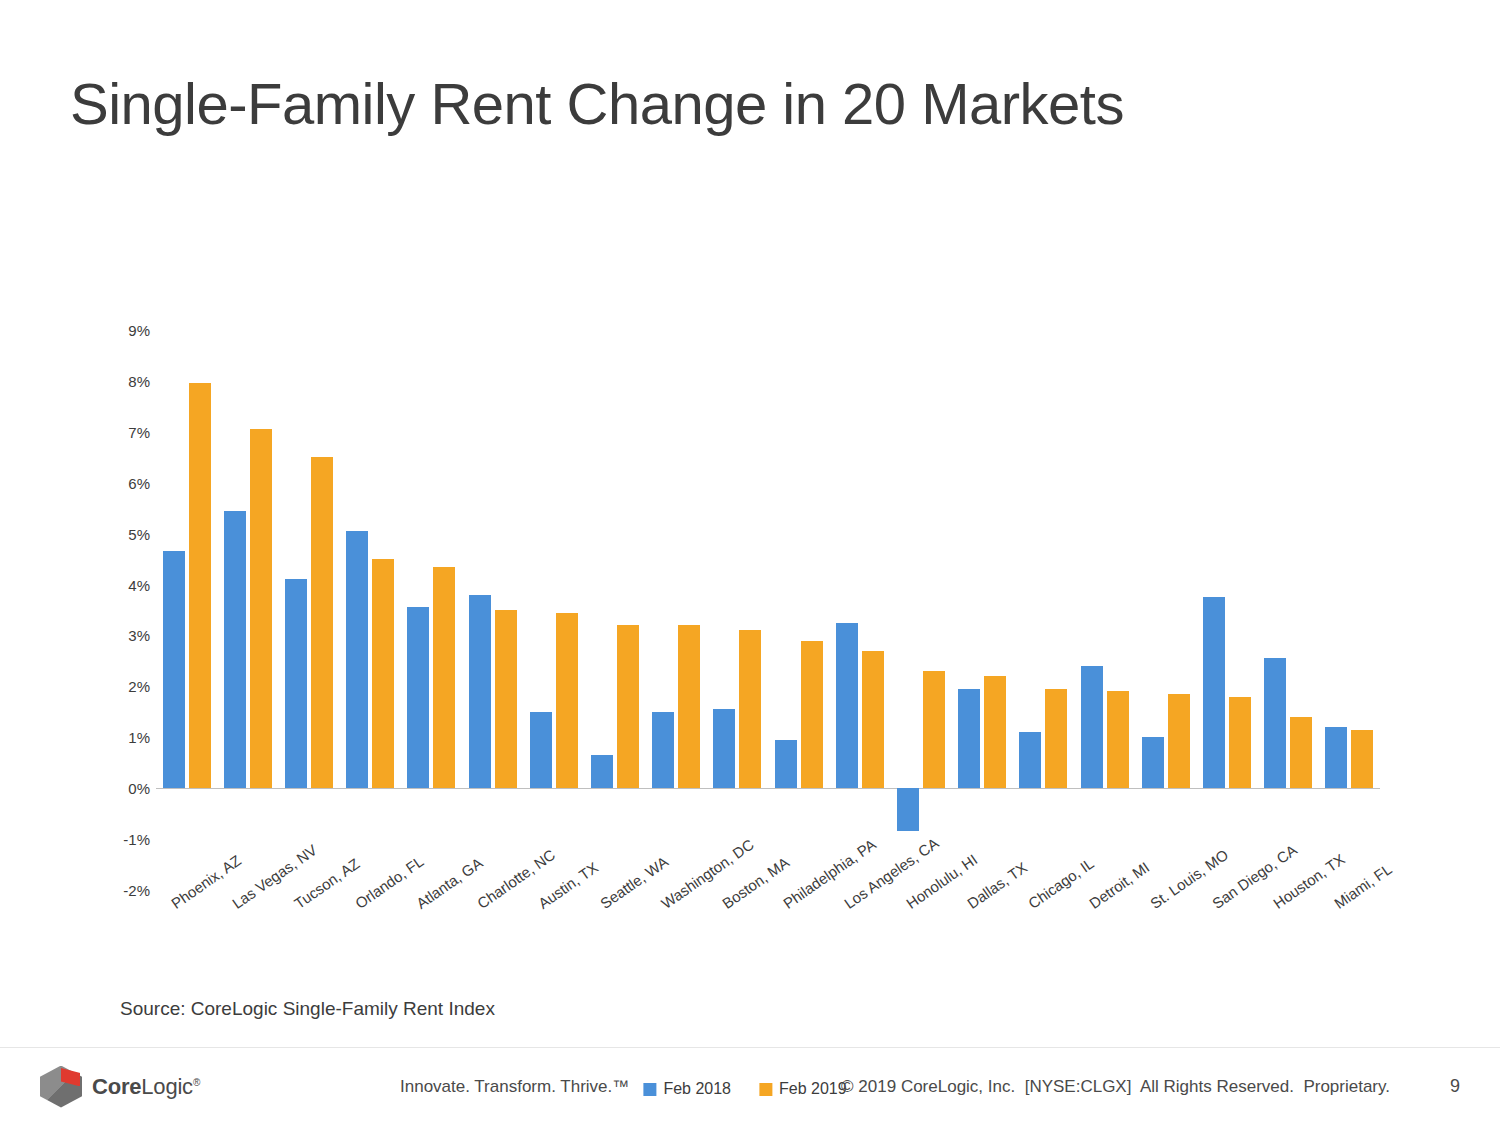Single-Family Rent Change in 20 Markets
9% 8% 7% 6% 5% 4% 3% 2% 1% 0% -1% -2%
Phoenix, AZ Las Vegas, NV Tucson, AZ Orlando, FL Atlanta, GA Charlotte, NC Austin, TX Seattle, WA Washington, DC Boston, MA Philadelphia, PA Los Angeles, CA Honolulu, HI Dallas, TX Chicago, IL Detroit, MI St. Louis, MO San Diego, CA Houston, TX Miami, FL
Feb 2018 Feb 2019
Source: CoreLogic Single-Family Rent Index
Core Logic®
Innovate. Transform. Thrive.™
© 2019 CoreLogic, Inc. [NYSE:CLGX] All Rights Reserved. Proprietary. 9